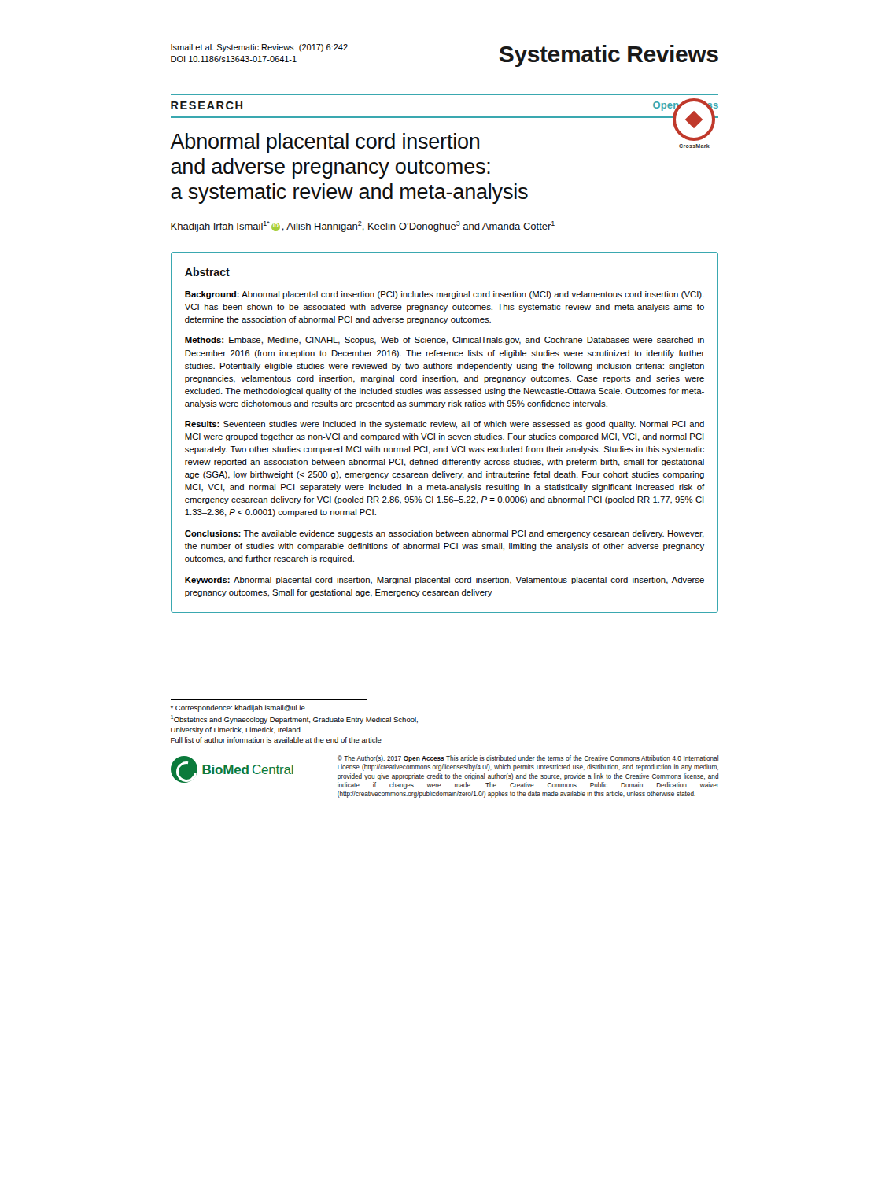Ismail et al. Systematic Reviews (2017) 6:242
DOI 10.1186/s13643-017-0641-1
Systematic Reviews
RESEARCH
Open Access
CrossMark
Abnormal placental cord insertion
and adverse pregnancy outcomes:
a systematic review and meta-analysis
Khadijah Irfah Ismail1* , Ailish Hannigan2, Keelin O’Donoghue3 and Amanda Cotter1
Abstract
Background: Abnormal placental cord insertion (PCI) includes marginal cord insertion (MCI) and velamentous cord insertion (VCI). VCI has been shown to be associated with adverse pregnancy outcomes. This systematic review and meta-analysis aims to determine the association of abnormal PCI and adverse pregnancy outcomes.
Methods: Embase, Medline, CINAHL, Scopus, Web of Science, ClinicalTrials.gov, and Cochrane Databases were searched in December 2016 (from inception to December 2016). The reference lists of eligible studies were scrutinized to identify further studies. Potentially eligible studies were reviewed by two authors independently using the following inclusion criteria: singleton pregnancies, velamentous cord insertion, marginal cord insertion, and pregnancy outcomes. Case reports and series were excluded. The methodological quality of the included studies was assessed using the Newcastle-Ottawa Scale. Outcomes for meta-analysis were dichotomous and results are presented as summary risk ratios with 95% confidence intervals.
Results: Seventeen studies were included in the systematic review, all of which were assessed as good quality. Normal PCI and MCI were grouped together as non-VCI and compared with VCI in seven studies. Four studies compared MCI, VCI, and normal PCI separately. Two other studies compared MCI with normal PCI, and VCI was excluded from their analysis. Studies in this systematic review reported an association between abnormal PCI, defined differently across studies, with preterm birth, small for gestational age (SGA), low birthweight (< 2500 g), emergency cesarean delivery, and intrauterine fetal death. Four cohort studies comparing MCI, VCI, and normal PCI separately were included in a meta-analysis resulting in a statistically significant increased risk of emergency cesarean delivery for VCI (pooled RR 2.86, 95% CI 1.56–5.22, P = 0.0006) and abnormal PCI (pooled RR 1.77, 95% CI 1.33–2.36, P < 0.0001) compared to normal PCI.
Conclusions: The available evidence suggests an association between abnormal PCI and emergency cesarean delivery. However, the number of studies with comparable definitions of abnormal PCI was small, limiting the analysis of other adverse pregnancy outcomes, and further research is required.
Keywords: Abnormal placental cord insertion, Marginal placental cord insertion, Velamentous placental cord insertion, Adverse pregnancy outcomes, Small for gestational age, Emergency cesarean delivery
* Correspondence: khadijah.ismail@ul.ie
1Obstetrics and Gynaecology Department, Graduate Entry Medical School,
University of Limerick, Limerick, Ireland
Full list of author information is available at the end of the article
BioMed Central
© The Author(s). 2017 Open Access This article is distributed under the terms of the Creative Commons Attribution 4.0 International License (http://creativecommons.org/licenses/by/4.0/), which permits unrestricted use, distribution, and reproduction in any medium, provided you give appropriate credit to the original author(s) and the source, provide a link to the Creative Commons license, and indicate if changes were made. The Creative Commons Public Domain Dedication waiver (http://creativecommons.org/publicdomain/zero/1.0/) applies to the data made available in this article, unless otherwise stated.